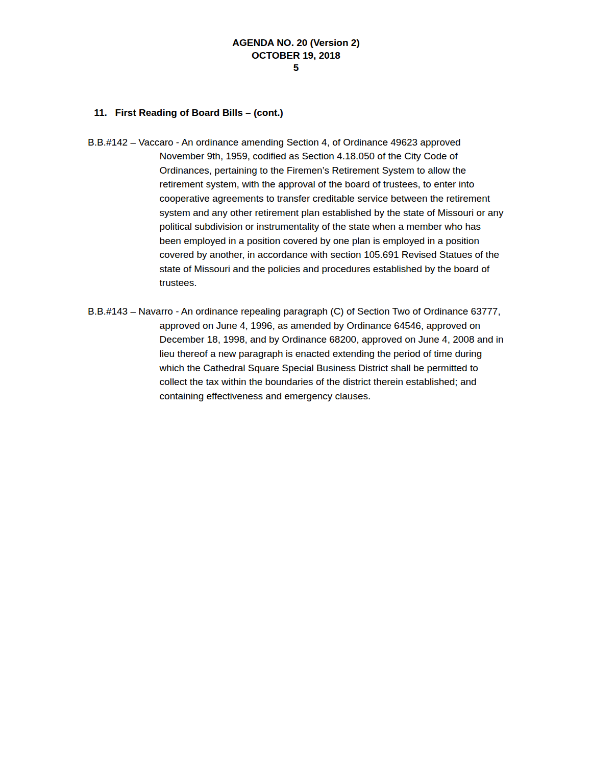AGENDA NO. 20 (Version 2) OCTOBER 19, 2018 5
11. First Reading of Board Bills – (cont.)
B.B.#142 – Vaccaro - An ordinance amending Section 4, of Ordinance 49623 approved November 9th, 1959, codified as Section 4.18.050 of the City Code of Ordinances, pertaining to the Firemen’s Retirement System to allow the retirement system, with the approval of the board of trustees, to enter into cooperative agreements to transfer creditable service between the retirement system and any other retirement plan established by the state of Missouri or any political subdivision or instrumentality of the state when a member who has been employed in a position covered by one plan is employed in a position covered by another, in accordance with section 105.691 Revised Statues of the state of Missouri and the policies and procedures established by the board of trustees.
B.B.#143 – Navarro - An ordinance repealing paragraph (C) of Section Two of Ordinance 63777, approved on June 4, 1996, as amended by Ordinance 64546, approved on December 18, 1998, and by Ordinance 68200, approved on June 4, 2008 and in lieu thereof a new paragraph is enacted extending the period of time during which the Cathedral Square Special Business District shall be permitted to collect the tax within the boundaries of the district therein established; and containing effectiveness and emergency clauses.